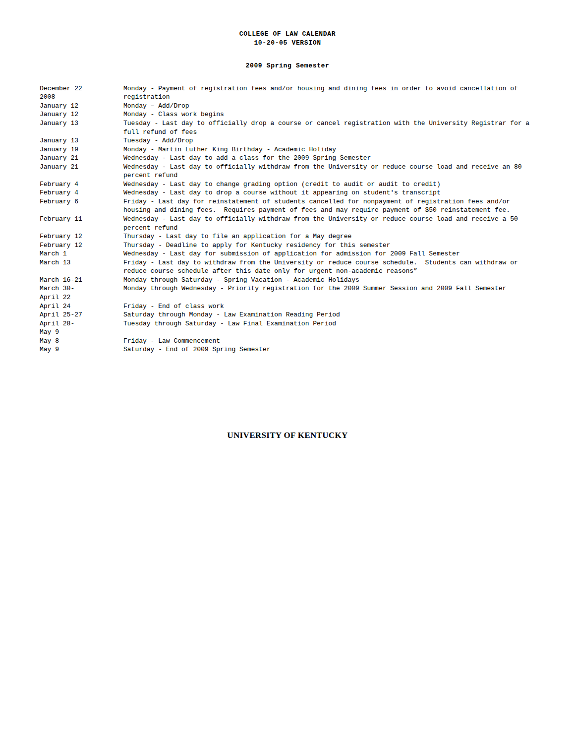COLLEGE OF LAW CALENDAR
10-20-05 VERSION
2009 Spring Semester
| December 22 2008 | Monday - Payment of registration fees and/or housing and dining fees in order to avoid cancellation of registration |
| January 12 | Monday – Add/Drop |
| January 12 | Monday - Class work begins |
| January 13 | Tuesday - Last day to officially drop a course or cancel registration with the University Registrar for a full refund of fees |
| January 13 | Tuesday - Add/Drop |
| January 19 | Monday - Martin Luther King Birthday - Academic Holiday |
| January 21 | Wednesday - Last day to add a class for the 2009 Spring Semester |
| January 21 | Wednesday - Last day to officially withdraw from the University or reduce course load and receive an 80 percent refund |
| February 4 | Wednesday - Last day to change grading option (credit to audit or audit to credit) |
| February 4 | Wednesday - Last day to drop a course without it appearing on student's transcript |
| February 6 | Friday - Last day for reinstatement of students cancelled for nonpayment of registration fees and/or housing and dining fees. Requires payment of fees and may require payment of $50 reinstatement fee. |
| February 11 | Wednesday - Last day to officially withdraw from the University or reduce course load and receive a 50 percent refund |
| February 12 | Thursday - Last day to file an application for a May degree |
| February 12 | Thursday - Deadline to apply for Kentucky residency for this semester |
| March 1 | Wednesday - Last day for submission of application for admission for 2009 Fall Semester |
| March 13 | Friday - Last day to withdraw from the University or reduce course schedule. Students can withdraw or reduce course schedule after this date only for urgent non-academic reasons” |
| March 16-21 | Monday through Saturday - Spring Vacation - Academic Holidays |
| March 30- April 22 | Monday through Wednesday - Priority registration for the 2009 Summer Session and 2009 Fall Semester |
| April 24 | Friday - End of class work |
| April 25-27 | Saturday through Monday - Law Examination Reading Period |
| April 28- May 9 | Tuesday through Saturday - Law Final Examination Period |
| May 8 | Friday - Law Commencement |
| May 9 | Saturday - End of 2009 Spring Semester |
UNIVERSITY OF KENTUCKY